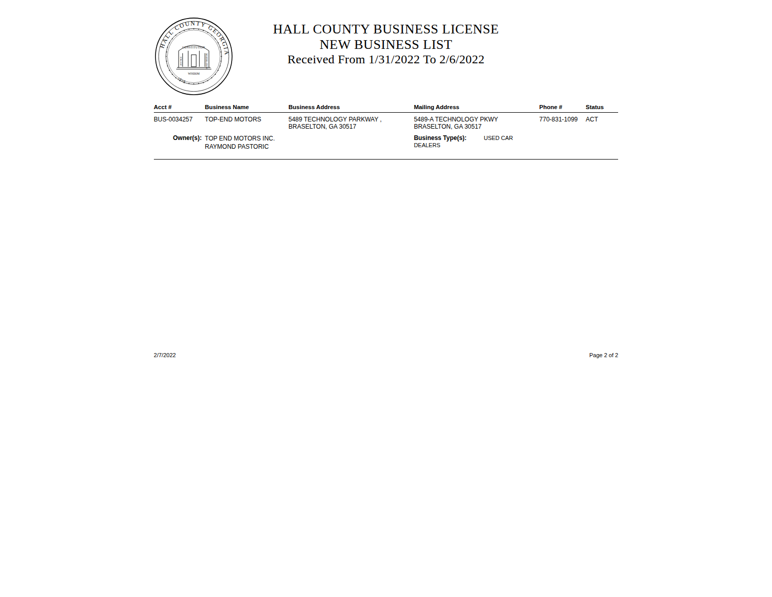HALL COUNTY GEORGIA 1818 CONSTITUTION JUSTICE MODERATION WISDOM
HALL COUNTY BUSINESS LICENSE
NEW BUSINESS LIST
Received From 1/31/2022 To 2/6/2022
| Acct # | Business Name | Business Address | Mailing Address | Phone # | Status |
| --- | --- | --- | --- | --- | --- |
| BUS-0034257 | TOP-END MOTORS | 5489 TECHNOLOGY PARKWAY , BRASELTON, GA 30517 | 5489-A TECHNOLOGY PKWY BRASELTON, GA 30517 | 770-831-1099 | ACT |
| Owner(s): | TOP END MOTORS INC. RAYMOND PASTORIC | Business Type(s): USED CAR DEALERS | | |
2/7/2022
Page 2 of 2